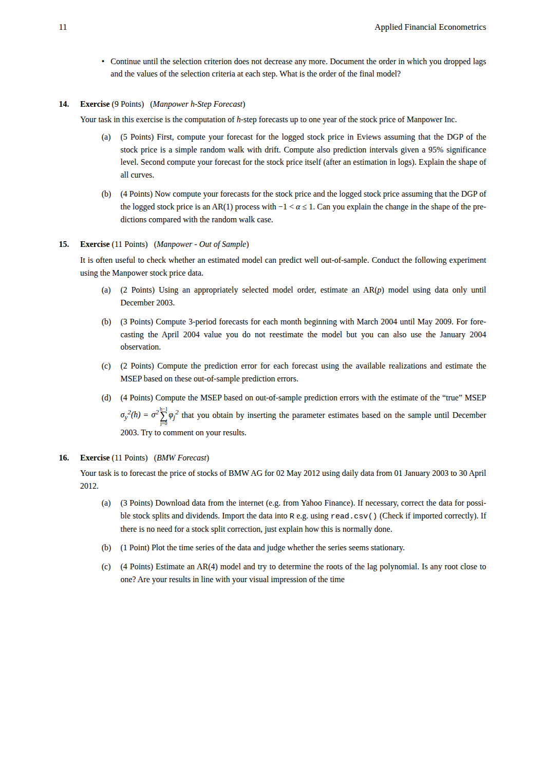11 Applied Financial Econometrics
Continue until the selection criterion does not decrease any more. Document the order in which you dropped lags and the values of the selection criteria at each step. What is the order of the final model?
14.
Exercise (9 Points) (Manpower h-Step Forecast)
Your task in this exercise is the computation of h-step forecasts up to one year of the stock price of Manpower Inc.
(5 Points) First, compute your forecast for the logged stock price in Eviews assuming that the DGP of the stock price is a simple random walk with drift. Compute also prediction intervals given a 95% significance level. Second compute your forecast for the stock price itself (after an estimation in logs). Explain the shape of all curves.
(4 Points) Now compute your forecasts for the stock price and the logged stock price assuming that the DGP of the logged stock price is an AR(1) process with −1 < α ≤ 1. Can you explain the change in the shape of the predictions compared with the random walk case.
15.
Exercise (11 Points) (Manpower - Out of Sample)
It is often useful to check whether an estimated model can predict well out-of-sample. Conduct the following experiment using the Manpower stock price data.
(2 Points) Using an appropriately selected model order, estimate an AR(p) model using data only until December 2003.
(3 Points) Compute 3-period forecasts for each month beginning with March 2004 until May 2009. For forecasting the April 2004 value you do not reestimate the model but you can also use the January 2004 observation.
(2 Points) Compute the prediction error for each forecast using the available realizations and estimate the MSEP based on these out-of-sample prediction errors.
(4 Points) Compute the MSEP based on out-of-sample prediction errors with the estimate of the “true” MSEP σy2(h) = σ2 h−1∑j=0 φj2 that you obtain by inserting the parameter estimates based on the sample until December 2003. Try to comment on your results.
16.
Exercise (11 Points) (BMW Forecast)
Your task is to forecast the price of stocks of BMW AG for 02 May 2012 using daily data from 01 January 2003 to 30 April 2012.
(3 Points) Download data from the internet (e.g. from Yahoo Finance). If necessary, correct the data for possible stock splits and dividends. Import the data into R e.g. using read.csv() (Check if imported correctly). If there is no need for a stock split correction, just explain how this is normally done.
(1 Point) Plot the time series of the data and judge whether the series seems stationary.
(4 Points) Estimate an AR(4) model and try to determine the roots of the lag polynomial. Is any root close to one? Are your results in line with your visual impression of the time